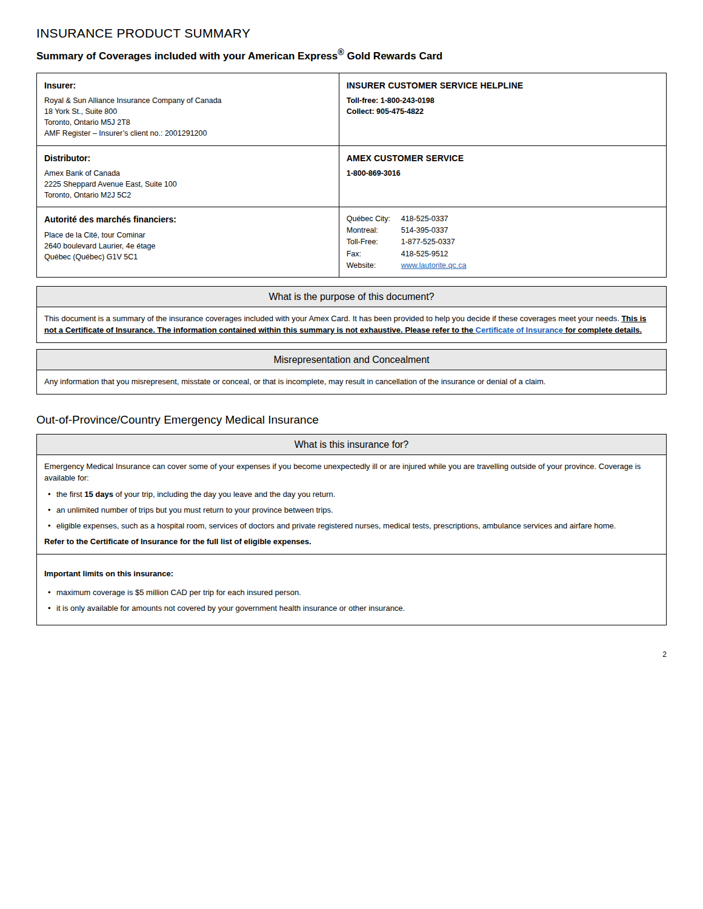INSURANCE PRODUCT SUMMARY
Summary of Coverages included with your American Express® Gold Rewards Card
| Insurer: Royal & Sun Alliance Insurance Company of Canada 18 York St., Suite 800 Toronto, Ontario M5J 2T8 AMF Register – Insurer’s client no.: 2001291200 | INSURER CUSTOMER SERVICE HELPLINE Toll-free: 1-800-243-0198 Collect: 905-475-4822 |
| Distributor: Amex Bank of Canada 2225 Sheppard Avenue East, Suite 100 Toronto, Ontario M2J 5C2 | AMEX CUSTOMER SERVICE 1-800-869-3016 |
| Autorité des marchés financiers: Place de la Cité, tour Cominar 2640 boulevard Laurier, 4e étage Québec (Québec) G1V 5C1 | Québec City: 418-525-0337 Montreal: 514-395-0337 Toll-Free: 1-877-525-0337 Fax: 418-525-9512 Website: www.lautorite.qc.ca |
What is the purpose of this document?
This document is a summary of the insurance coverages included with your Amex Card. It has been provided to help you decide if these coverages meet your needs. This is not a Certificate of Insurance. The information contained within this summary is not exhaustive. Please refer to the Certificate of Insurance for complete details.
Misrepresentation and Concealment
Any information that you misrepresent, misstate or conceal, or that is incomplete, may result in cancellation of the insurance or denial of a claim.
Out-of-Province/Country Emergency Medical Insurance
What is this insurance for?
Emergency Medical Insurance can cover some of your expenses if you become unexpectedly ill or are injured while you are travelling outside of your province. Coverage is available for:
the first 15 days of your trip, including the day you leave and the day you return.
an unlimited number of trips but you must return to your province between trips.
eligible expenses, such as a hospital room, services of doctors and private registered nurses, medical tests, prescriptions, ambulance services and airfare home.
Refer to the Certificate of Insurance for the full list of eligible expenses.
Important limits on this insurance:
maximum coverage is $5 million CAD per trip for each insured person.
it is only available for amounts not covered by your government health insurance or other insurance.
2